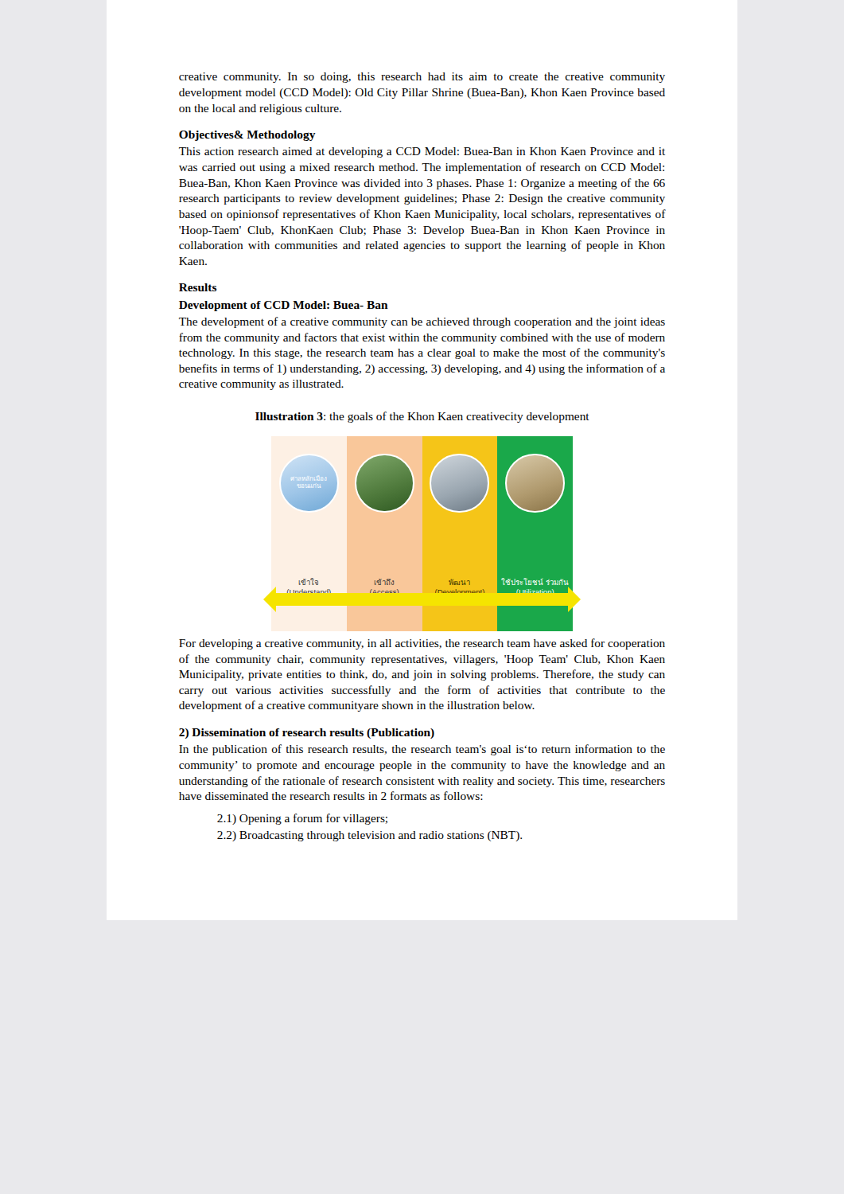creative community. In so doing, this research had its aim to create the creative community development model (CCD Model): Old City Pillar Shrine (Buea-Ban), Khon Kaen Province based on the local and religious culture.
Objectives& Methodology
This action research aimed at developing a CCD Model: Buea-Ban in Khon Kaen Province and it was carried out using a mixed research method. The implementation of research on CCD Model: Buea-Ban, Khon Kaen Province was divided into 3 phases. Phase 1: Organize a meeting of the 66 research participants to review development guidelines; Phase 2: Design the creative community based on opinionsof representatives of Khon Kaen Municipality, local scholars, representatives of 'Hoop-Taem' Club, KhonKaen Club; Phase 3: Develop Buea-Ban in Khon Kaen Province in collaboration with communities and related agencies to support the learning of people in Khon Kaen.
Results
Development of CCD Model: Buea- Ban
The development of a creative community can be achieved through cooperation and the joint ideas from the community and factors that exist within the community combined with the use of modern technology. In this stage, the research team has a clear goal to make the most of the community's benefits in terms of 1) understanding, 2) accessing, 3) developing, and 4) using the information of a creative community as illustrated.
Illustration 3: the goals of the Khon Kaen creativecity development
ศาลหลักเมือง
ขอนแก่น
เข้าใจ
(Understand)
เข้าถึง
(Access)
พัฒนา
(Development)
ใช้ประโยชน์ ร่วมกัน
(Utilization)
For developing a creative community, in all activities, the research team have asked for cooperation of the community chair, community representatives, villagers, 'Hoop Team' Club, Khon Kaen Municipality, private entities to think, do, and join in solving problems. Therefore, the study can carry out various activities successfully and the form of activities that contribute to the development of a creative communityare shown in the illustration below.
2) Dissemination of research results (Publication)
In the publication of this research results, the research team's goal is‘to return information to the community’ to promote and encourage people in the community to have the knowledge and an understanding of the rationale of research consistent with reality and society. This time, researchers have disseminated the research results in 2 formats as follows:
2.1) Opening a forum for villagers;
2.2) Broadcasting through television and radio stations (NBT).